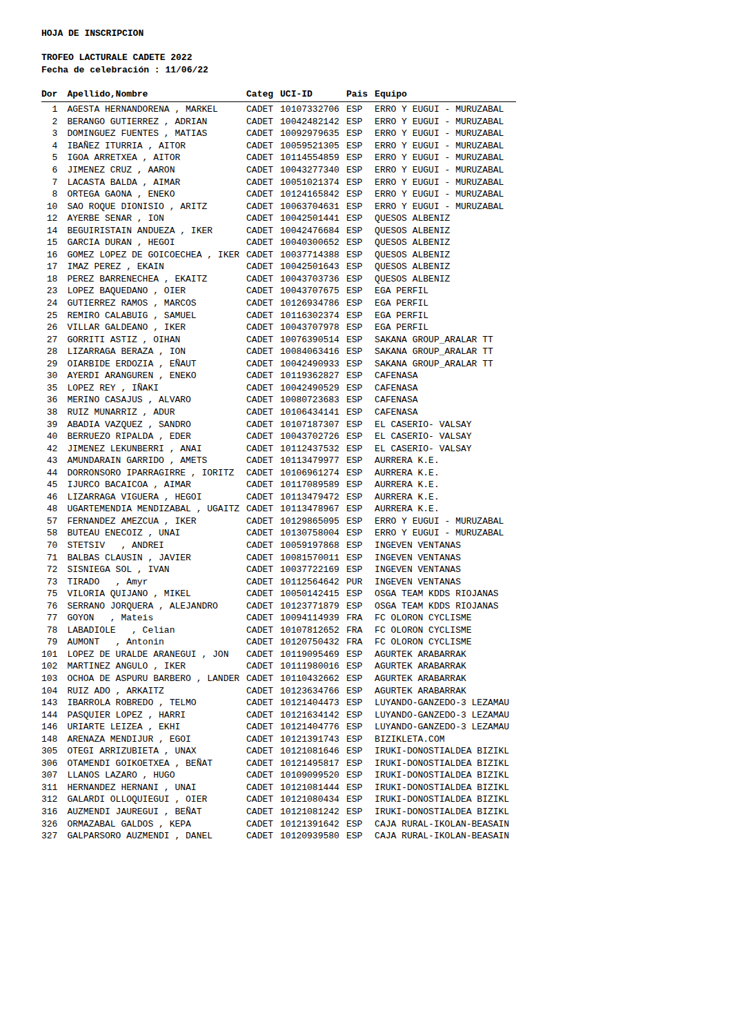HOJA DE INSCRIPCION
TROFEO LACTURALE CADETE 2022
Fecha de celebración : 11/06/22
| Dor | Apellido,Nombre | Categ | UCI-ID | Pais | Equipo |
| --- | --- | --- | --- | --- | --- |
| 1 | AGESTA HERNANDORENA , MARKEL | CADET | 10107332706 | ESP | ERRO Y EUGUI - MURUZABAL |
| 2 | BERANGO GUTIERREZ , ADRIAN | CADET | 10042482142 | ESP | ERRO Y EUGUI - MURUZABAL |
| 3 | DOMINGUEZ FUENTES , MATIAS | CADET | 10092979635 | ESP | ERRO Y EUGUI - MURUZABAL |
| 4 | IBAÑEZ ITURRIA , AITOR | CADET | 10059521305 | ESP | ERRO Y EUGUI - MURUZABAL |
| 5 | IGOA ARRETXEA , AITOR | CADET | 10114554859 | ESP | ERRO Y EUGUI - MURUZABAL |
| 6 | JIMENEZ CRUZ , AARON | CADET | 10043277340 | ESP | ERRO Y EUGUI - MURUZABAL |
| 7 | LACASTA BALDA , AIMAR | CADET | 10051021374 | ESP | ERRO Y EUGUI - MURUZABAL |
| 8 | ORTEGA GAONA , ENEKO | CADET | 10124165842 | ESP | ERRO Y EUGUI - MURUZABAL |
| 10 | SAO ROQUE DIONISIO , ARITZ | CADET | 10063704631 | ESP | ERRO Y EUGUI - MURUZABAL |
| 12 | AYERBE SENAR , ION | CADET | 10042501441 | ESP | QUESOS ALBENIZ |
| 14 | BEGUIRISTAIN ANDUEZA , IKER | CADET | 10042476684 | ESP | QUESOS ALBENIZ |
| 15 | GARCIA DURAN , HEGOI | CADET | 10040300652 | ESP | QUESOS ALBENIZ |
| 16 | GOMEZ LOPEZ DE GOICOECHEA , IKER | CADET | 10037714388 | ESP | QUESOS ALBENIZ |
| 17 | IMAZ PEREZ , EKAIN | CADET | 10042501643 | ESP | QUESOS ALBENIZ |
| 18 | PEREZ BARRENECHEA , EKAITZ | CADET | 10043703736 | ESP | QUESOS ALBENIZ |
| 23 | LOPEZ BAQUEDANO , OIER | CADET | 10043707675 | ESP | EGA PERFIL |
| 24 | GUTIERREZ RAMOS , MARCOS | CADET | 10126934786 | ESP | EGA PERFIL |
| 25 | REMIRO CALABUIG , SAMUEL | CADET | 10116302374 | ESP | EGA PERFIL |
| 26 | VILLAR GALDEANO , IKER | CADET | 10043707978 | ESP | EGA PERFIL |
| 27 | GORRITI ASTIZ , OIHAN | CADET | 10076390514 | ESP | SAKANA GROUP_ARALAR TT |
| 28 | LIZARRAGA BERAZA , ION | CADET | 10084063416 | ESP | SAKANA GROUP_ARALAR TT |
| 29 | OIARBIDE ERDOZIA , EÑAUT | CADET | 10042490933 | ESP | SAKANA GROUP_ARALAR TT |
| 30 | AYERDI ARANGUREN , ENEKO | CADET | 10119362827 | ESP | CAFENASA |
| 35 | LOPEZ REY , IÑAKI | CADET | 10042490529 | ESP | CAFENASA |
| 36 | MERINO CASAJUS , ALVARO | CADET | 10080723683 | ESP | CAFENASA |
| 38 | RUIZ MUNARRIZ , ADUR | CADET | 10106434141 | ESP | CAFENASA |
| 39 | ABADIA VAZQUEZ , SANDRO | CADET | 10107187307 | ESP | EL CASERIO- VALSAY |
| 40 | BERRUEZO RIPALDA , EDER | CADET | 10043702726 | ESP | EL CASERIO- VALSAY |
| 42 | JIMENEZ LEKUNBERRI , ANAI | CADET | 10112437532 | ESP | EL CASERIO- VALSAY |
| 43 | AMUNDARAIN GARRIDO , AMETS | CADET | 10113479977 | ESP | AURRERA K.E. |
| 44 | DORRONSORO IPARRAGIRRE , IORITZ | CADET | 10106961274 | ESP | AURRERA K.E. |
| 45 | IJURCO BACAICOA , AIMAR | CADET | 10117089589 | ESP | AURRERA K.E. |
| 46 | LIZARRAGA VIGUERA , HEGOI | CADET | 10113479472 | ESP | AURRERA K.E. |
| 48 | UGARTEMENDIA MENDIZABAL , UGAITZ | CADET | 10113478967 | ESP | AURRERA K.E. |
| 57 | FERNANDEZ AMEZCUA , IKER | CADET | 10129865095 | ESP | ERRO Y EUGUI - MURUZABAL |
| 58 | BUTEAU ENECOIZ , UNAI | CADET | 10130758004 | ESP | ERRO Y EUGUI - MURUZABAL |
| 70 | STETSIV , ANDREI | CADET | 10059197868 | ESP | INGEVEN VENTANAS |
| 71 | BALBAS CLAUSIN , JAVIER | CADET | 10081570011 | ESP | INGEVEN VENTANAS |
| 72 | SISNIEGA SOL , IVAN | CADET | 10037722169 | ESP | INGEVEN VENTANAS |
| 73 | TIRADO , Amyr | CADET | 10112564642 | PUR | INGEVEN VENTANAS |
| 75 | VILORIA QUIJANO , MIKEL | CADET | 10050142415 | ESP | OSGA TEAM KDDS RIOJANAS |
| 76 | SERRANO JORQUERA , ALEJANDRO | CADET | 10123771879 | ESP | OSGA TEAM KDDS RIOJANAS |
| 77 | GOYON , Mateis | CADET | 10094114939 | FRA | FC OLORON CYCLISME |
| 78 | LABADIOLE , Celian | CADET | 10107812652 | FRA | FC OLORON CYCLISME |
| 79 | AUMONT , Antonin | CADET | 10120750432 | FRA | FC OLORON CYCLISME |
| 101 | LOPEZ DE URALDE ARANEGUI , JON | CADET | 10119095469 | ESP | AGURTEK ARABARRAK |
| 102 | MARTINEZ ANGULO , IKER | CADET | 10111980016 | ESP | AGURTEK ARABARRAK |
| 103 | OCHOA DE ASPURU BARBERO , LANDER | CADET | 10110432662 | ESP | AGURTEK ARABARRAK |
| 104 | RUIZ ADO , ARKAITZ | CADET | 10123634766 | ESP | AGURTEK ARABARRAK |
| 143 | IBARROLA ROBREDO , TELMO | CADET | 10121404473 | ESP | LUYANDO-GANZEDO-3 LEZAMAU |
| 144 | PASQUIER LOPEZ , HARRI | CADET | 10121634142 | ESP | LUYANDO-GANZEDO-3 LEZAMAU |
| 146 | URIARTE LEIZEA , EKHI | CADET | 10121404776 | ESP | LUYANDO-GANZEDO-3 LEZAMAU |
| 148 | ARENAZA MENDIJUR , EGOI | CADET | 10121391743 | ESP | BIZIKLETA.COM |
| 305 | OTEGI ARRIZUBIETA , UNAX | CADET | 10121081646 | ESP | IRUKI-DONOSTIALDEA BIZIKL |
| 306 | OTAMENDI GOIKOETXEA , BEÑAT | CADET | 10121495817 | ESP | IRUKI-DONOSTIALDEA BIZIKL |
| 307 | LLANOS LAZARO , HUGO | CADET | 10109099520 | ESP | IRUKI-DONOSTIALDEA BIZIKL |
| 311 | HERNANDEZ HERNANI , UNAI | CADET | 10121081444 | ESP | IRUKI-DONOSTIALDEA BIZIKL |
| 312 | GALARDI OLLOQUIEGUI , OIER | CADET | 10121080434 | ESP | IRUKI-DONOSTIALDEA BIZIKL |
| 316 | AUZMENDI JAUREGUI , BEÑAT | CADET | 10121081242 | ESP | IRUKI-DONOSTIALDEA BIZIKL |
| 326 | ORMAZABAL GALDOS , KEPA | CADET | 10121391642 | ESP | CAJA RURAL-IKOLAN-BEASAIN |
| 327 | GALPARSORO AUZMENDI , DANEL | CADET | 10120939580 | ESP | CAJA RURAL-IKOLAN-BEASAIN |